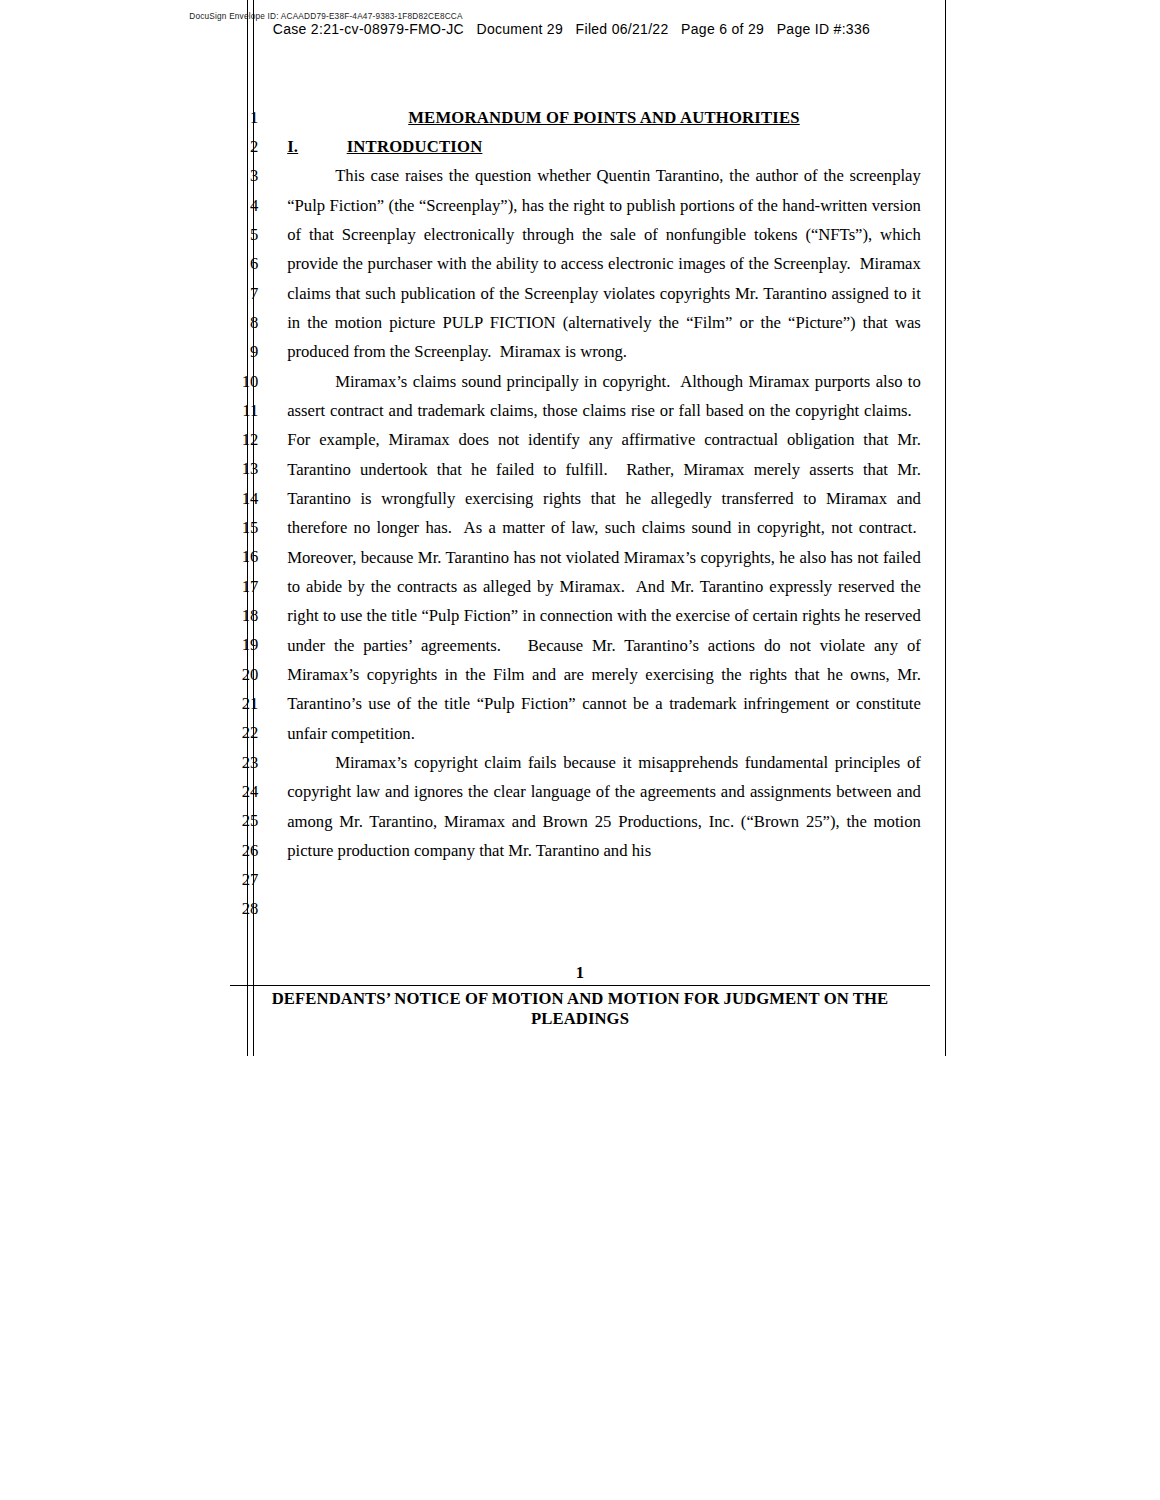DocuSign Envelope ID: ACAADD79-E38F-4A47-9383-1F8D82CE8CCA
Case 2:21-cv-08979-FMO-JC Document 29 Filed 06/21/22 Page 6 of 29 Page ID #:336
1
2
3
4
5
6
7
8
9
10
11
12
13
14
15
16
17
18
19
20
21
22
23
24
25
26
27
28
MEMORANDUM OF POINTS AND AUTHORITIES
I. INTRODUCTION
This case raises the question whether Quentin Tarantino, the author of the screenplay “Pulp Fiction” (the “Screenplay”), has the right to publish portions of the hand-written version of that Screenplay electronically through the sale of nonfungible tokens (“NFTs”), which provide the purchaser with the ability to access electronic images of the Screenplay. Miramax claims that such publication of the Screenplay violates copyrights Mr. Tarantino assigned to it in the motion picture PULP FICTION (alternatively the “Film” or the “Picture”) that was produced from the Screenplay. Miramax is wrong.
Miramax’s claims sound principally in copyright. Although Miramax purports also to assert contract and trademark claims, those claims rise or fall based on the copyright claims. For example, Miramax does not identify any affirmative contractual obligation that Mr. Tarantino undertook that he failed to fulfill. Rather, Miramax merely asserts that Mr. Tarantino is wrongfully exercising rights that he allegedly transferred to Miramax and therefore no longer has. As a matter of law, such claims sound in copyright, not contract. Moreover, because Mr. Tarantino has not violated Miramax’s copyrights, he also has not failed to abide by the contracts as alleged by Miramax. And Mr. Tarantino expressly reserved the right to use the title “Pulp Fiction” in connection with the exercise of certain rights he reserved under the parties’ agreements. Because Mr. Tarantino’s actions do not violate any of Miramax’s copyrights in the Film and are merely exercising the rights that he owns, Mr. Tarantino’s use of the title “Pulp Fiction” cannot be a trademark infringement or constitute unfair competition.
Miramax’s copyright claim fails because it misapprehends fundamental principles of copyright law and ignores the clear language of the agreements and assignments between and among Mr. Tarantino, Miramax and Brown 25 Productions, Inc. (“Brown 25”), the motion picture production company that Mr. Tarantino and his
1
DEFENDANTS’ NOTICE OF MOTION AND MOTION FOR JUDGMENT ON THE PLEADINGS